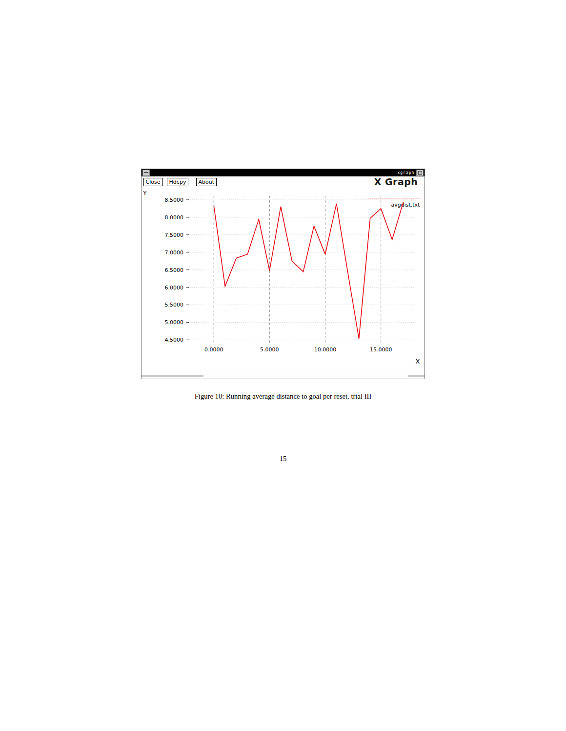xgraph
Close Hdcpy About X Graph
Y X
avgdist.txt
8.5000 8.0000 7.5000 7.0000 6.5000 6.0000 5.5000 5.0000 4.5000 0.0000 5.0000 10.0000 15.0000
Figure 10: Running average distance to goal per reset, trial III
15